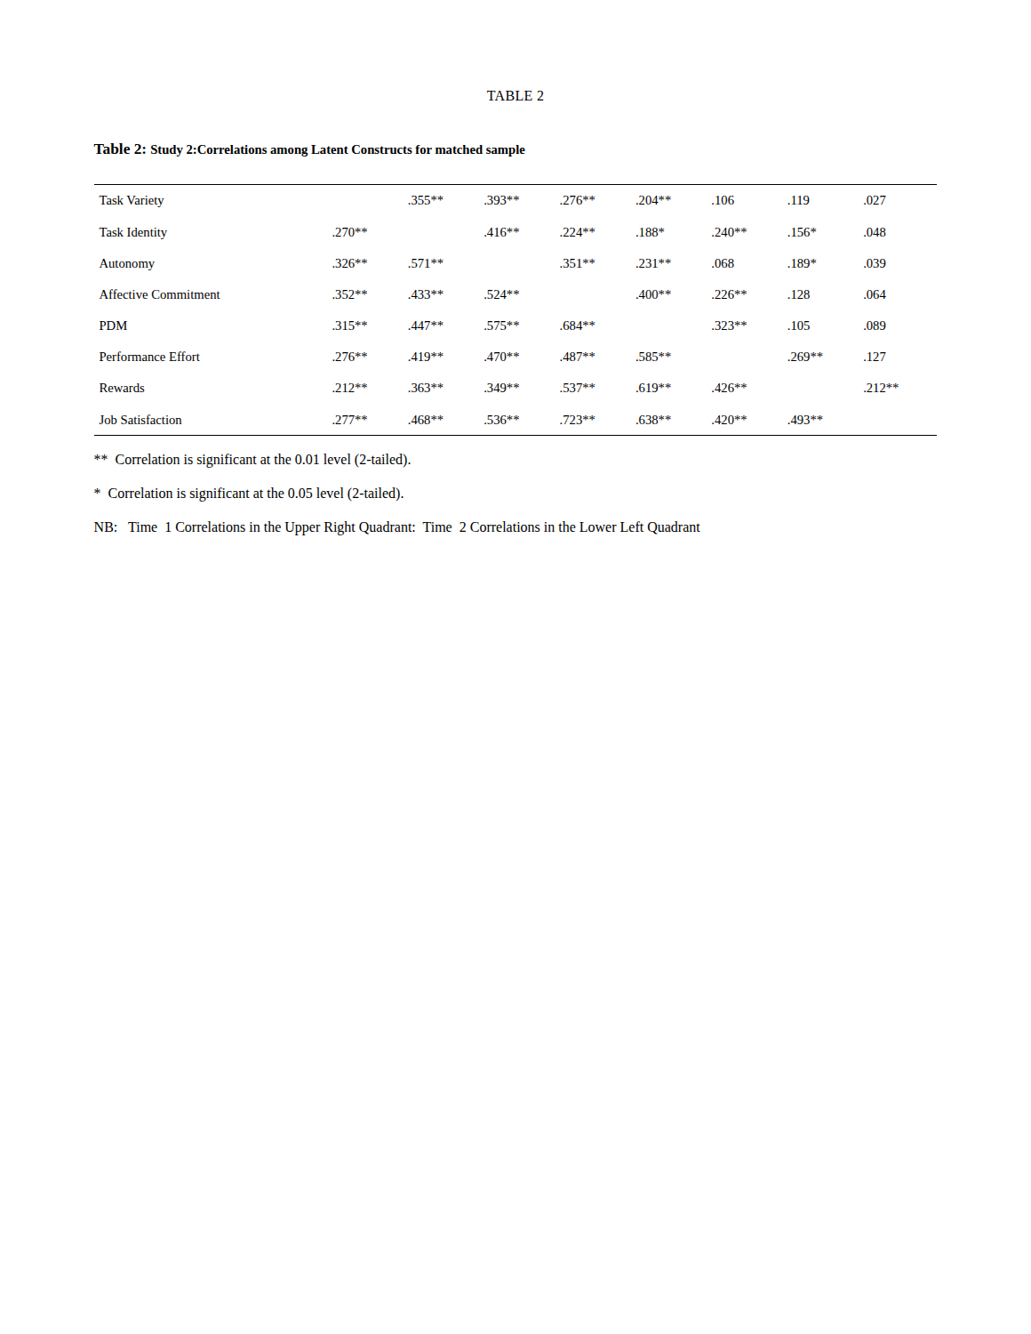TABLE 2
Table 2: Study 2:Correlations among Latent Constructs for matched sample
| Task Variety | | .355** | .393** | .276** | .204** | .106 | .119 | .027 |
| Task Identity | .270** | | .416** | .224** | .188* | .240** | .156* | .048 |
| Autonomy | .326** | .571** | | .351** | .231** | .068 | .189* | .039 |
| Affective Commitment | .352** | .433** | .524** | | .400** | .226** | .128 | .064 |
| PDM | .315** | .447** | .575** | .684** | | .323** | .105 | .089 |
| Performance Effort | .276** | .419** | .470** | .487** | .585** | | .269** | .127 |
| Rewards | .212** | .363** | .349** | .537** | .619** | .426** | | .212** |
| Job Satisfaction | .277** | .468** | .536** | .723** | .638** | .420** | .493** | |
** Correlation is significant at the 0.01 level (2-tailed).
* Correlation is significant at the 0.05 level (2-tailed).
NB: Time 1 Correlations in the Upper Right Quadrant: Time 2 Correlations in the Lower Left Quadrant